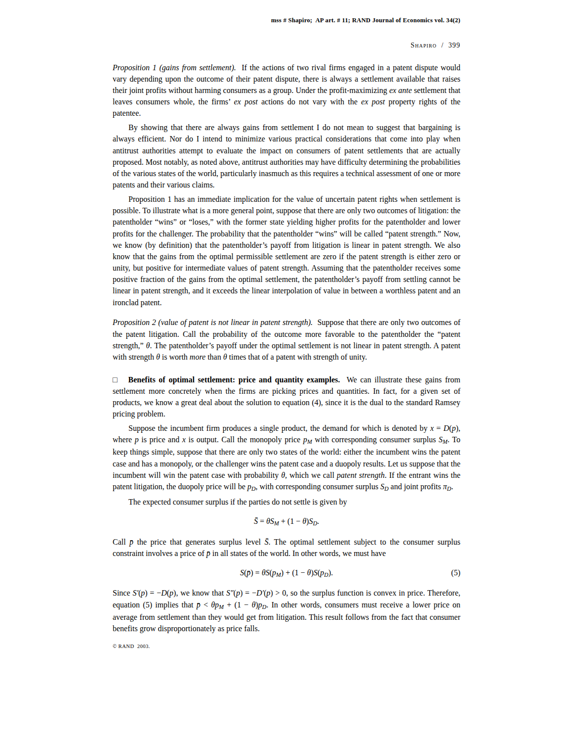mss # Shapiro; AP art. # 11; RAND Journal of Economics vol. 34(2)
Shapiro / 399
Proposition 1 (gains from settlement). If the actions of two rival firms engaged in a patent dispute would vary depending upon the outcome of their patent dispute, there is always a settlement available that raises their joint profits without harming consumers as a group. Under the profit-maximizing ex ante settlement that leaves consumers whole, the firms’ ex post actions do not vary with the ex post property rights of the patentee.
By showing that there are always gains from settlement I do not mean to suggest that bargaining is always efficient. Nor do I intend to minimize various practical considerations that come into play when antitrust authorities attempt to evaluate the impact on consumers of patent settlements that are actually proposed. Most notably, as noted above, antitrust authorities may have difficulty determining the probabilities of the various states of the world, particularly inasmuch as this requires a technical assessment of one or more patents and their various claims.
Proposition 1 has an immediate implication for the value of uncertain patent rights when settlement is possible. To illustrate what is a more general point, suppose that there are only two outcomes of litigation: the patentholder “wins” or “loses,” with the former state yielding higher profits for the patentholder and lower profits for the challenger. The probability that the patentholder “wins” will be called “patent strength.” Now, we know (by definition) that the patentholder’s payoff from litigation is linear in patent strength. We also know that the gains from the optimal permissible settlement are zero if the patent strength is either zero or unity, but positive for intermediate values of patent strength. Assuming that the patentholder receives some positive fraction of the gains from the optimal settlement, the patentholder’s payoff from settling cannot be linear in patent strength, and it exceeds the linear interpolation of value in between a worthless patent and an ironclad patent.
Proposition 2 (value of patent is not linear in patent strength). Suppose that there are only two outcomes of the patent litigation. Call the probability of the outcome more favorable to the patentholder the “patent strength,” θ. The patentholder’s payoff under the optimal settlement is not linear in patent strength. A patent with strength θ is worth more than θ times that of a patent with strength of unity.
□Benefits of optimal settlement: price and quantity examples. We can illustrate these gains from settlement more concretely when the firms are picking prices and quantities. In fact, for a given set of products, we know a great deal about the solution to equation (4), since it is the dual to the standard Ramsey pricing problem.
Suppose the incumbent firm produces a single product, the demand for which is denoted by x = D(p), where p is price and x is output. Call the monopoly price pM with corresponding consumer surplus SM. To keep things simple, suppose that there are only two states of the world: either the incumbent wins the patent case and has a monopoly, or the challenger wins the patent case and a duopoly results. Let us suppose that the incumbent will win the patent case with probability θ, which we call patent strength. If the entrant wins the patent litigation, the duopoly price will be pD, with corresponding consumer surplus SD and joint profits πD.
The expected consumer surplus if the parties do not settle is given by
S̄ = θSM + (1 − θ)SD.
Call p̄ the price that generates surplus level S̄. The optimal settlement subject to the consumer surplus constraint involves a price of p̄ in all states of the world. In other words, we must have
S(p̄) = θS(pM) + (1 − θ)S(pD). (5)
Since S′(p) = −D(p), we know that S″(p) = −D′(p) > 0, so the surplus function is convex in price. Therefore, equation (5) implies that p̄ < θpM + (1 − θ)pD. In other words, consumers must receive a lower price on average from settlement than they would get from litigation. This result follows from the fact that consumer benefits grow disproportionately as price falls.
© RAND 2003.